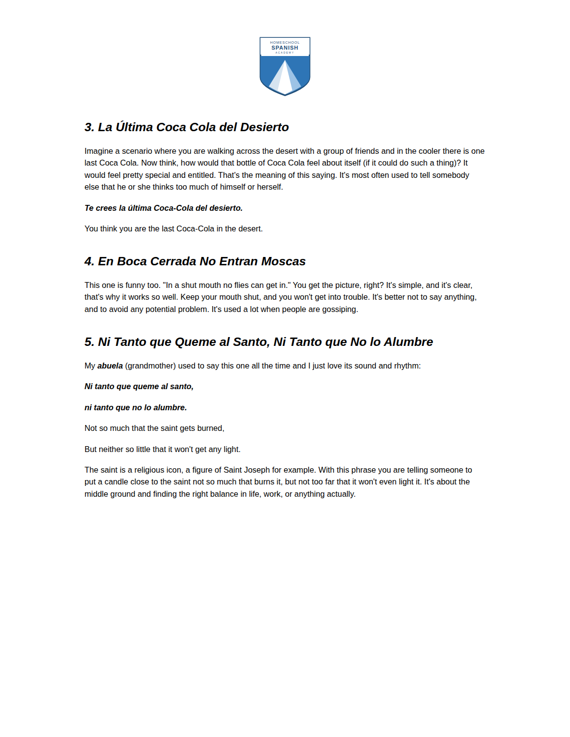HOMESCHOOL SPANISH ACADEMY
3. La Última Coca Cola del Desierto
Imagine a scenario where you are walking across the desert with a group of friends and in the cooler there is one last Coca Cola. Now think, how would that bottle of Coca Cola feel about itself (if it could do such a thing)? It would feel pretty special and entitled. That's the meaning of this saying. It's most often used to tell somebody else that he or she thinks too much of himself or herself.
Te crees la última Coca-Cola del desierto.
You think you are the last Coca-Cola in the desert.
4. En Boca Cerrada No Entran Moscas
This one is funny too. "In a shut mouth no flies can get in." You get the picture, right? It's simple, and it's clear, that's why it works so well. Keep your mouth shut, and you won't get into trouble. It's better not to say anything, and to avoid any potential problem. It's used a lot when people are gossiping.
5. Ni Tanto que Queme al Santo, Ni Tanto que No lo Alumbre
My abuela (grandmother) used to say this one all the time and I just love its sound and rhythm:
Ni tanto que queme al santo,
ni tanto que no lo alumbre.
Not so much that the saint gets burned,
But neither so little that it won't get any light.
The saint is a religious icon, a figure of Saint Joseph for example. With this phrase you are telling someone to put a candle close to the saint not so much that burns it, but not too far that it won't even light it. It's about the middle ground and finding the right balance in life, work, or anything actually.